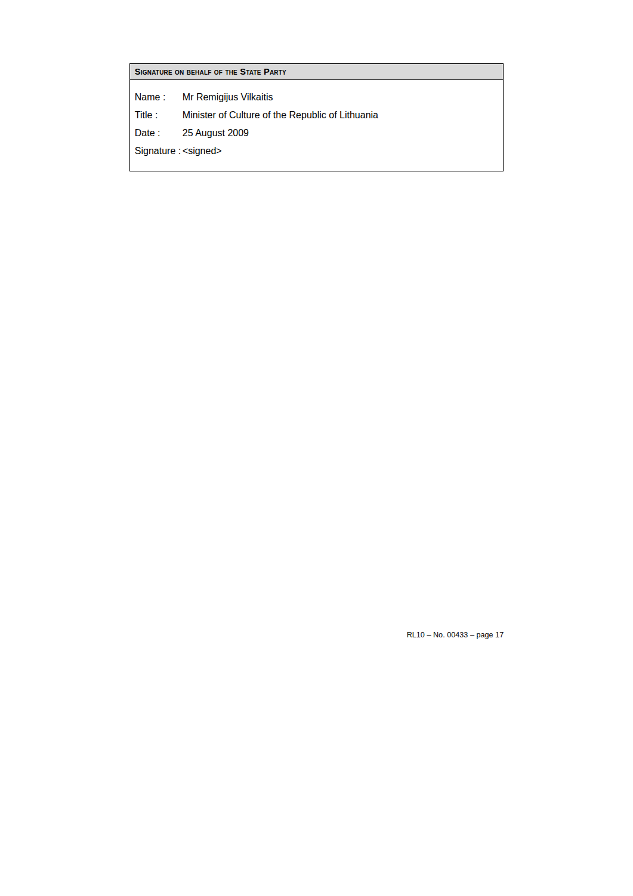Signature on behalf of the State Party
| Name : | Mr Remigijus Vilkaitis |
| Title : | Minister of Culture of the Republic of Lithuania |
| Date : | 25 August 2009 |
| Signature : | <signed> |
RL10 – No. 00433 – page 17